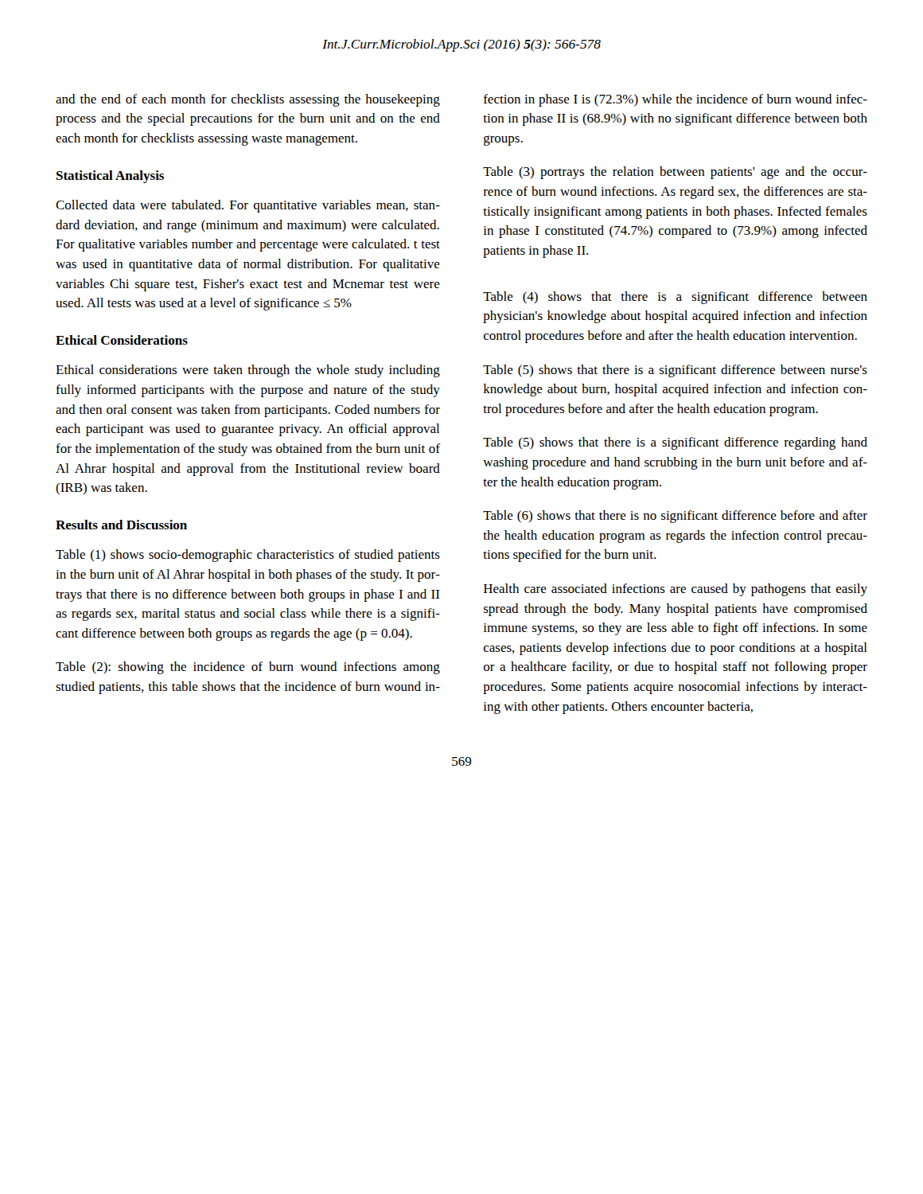Int.J.Curr.Microbiol.App.Sci (2016) 5(3): 566-578
and the end of each month for checklists assessing the housekeeping process and the special precautions for the burn unit and on the end each month for checklists assessing waste management.
Statistical Analysis
Collected data were tabulated. For quantitative variables mean, standard deviation, and range (minimum and maximum) were calculated. For qualitative variables number and percentage were calculated. t test was used in quantitative data of normal distribution. For qualitative variables Chi square test, Fisher's exact test and Mcnemar test were used. All tests was used at a level of significance ≤ 5%
Ethical Considerations
Ethical considerations were taken through the whole study including fully informed participants with the purpose and nature of the study and then oral consent was taken from participants. Coded numbers for each participant was used to guarantee privacy. An official approval for the implementation of the study was obtained from the burn unit of Al Ahrar hospital and approval from the Institutional review board (IRB) was taken.
Results and Discussion
Table (1) shows socio-demographic characteristics of studied patients in the burn unit of Al Ahrar hospital in both phases of the study. It portrays that there is no difference between both groups in phase I and II as regards sex, marital status and social class while there is a significant difference between both groups as regards the age (p = 0.04).
Table (2): showing the incidence of burn wound infections among studied patients, this table shows that the incidence of burn wound infection in phase I is (72.3%) while the incidence of burn wound infection in phase II is (68.9%) with no significant difference between both groups.
Table (3) portrays the relation between patients' age and the occurrence of burn wound infections. As regard sex, the differences are statistically insignificant among patients in both phases. Infected females in phase I constituted (74.7%) compared to (73.9%) among infected patients in phase II.
Table (4) shows that there is a significant difference between physician's knowledge about hospital acquired infection and infection control procedures before and after the health education intervention.
Table (5) shows that there is a significant difference between nurse's knowledge about burn, hospital acquired infection and infection control procedures before and after the health education program.
Table (5) shows that there is a significant difference regarding hand washing procedure and hand scrubbing in the burn unit before and after the health education program.
Table (6) shows that there is no significant difference before and after the health education program as regards the infection control precautions specified for the burn unit.
Health care associated infections are caused by pathogens that easily spread through the body. Many hospital patients have compromised immune systems, so they are less able to fight off infections. In some cases, patients develop infections due to poor conditions at a hospital or a healthcare facility, or due to hospital staff not following proper procedures. Some patients acquire nosocomial infections by interacting with other patients. Others encounter bacteria,
569